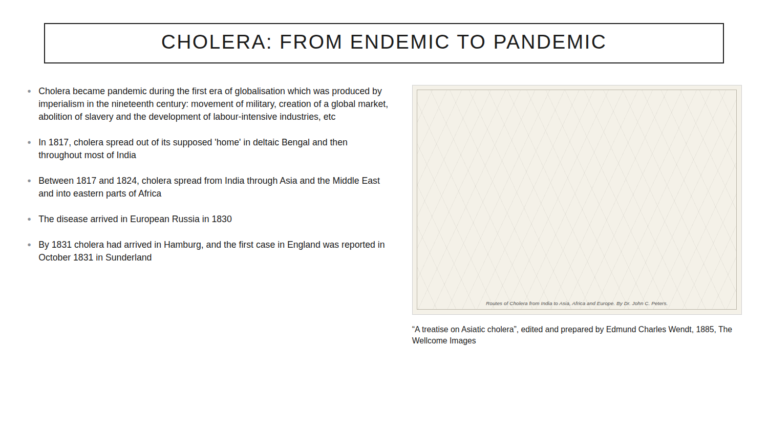Cholera: From Endemic to Pandemic
Cholera became pandemic during the first era of globalisation which was produced by imperialism in the nineteenth century: movement of military, creation of a global market, abolition of slavery and the development of labour-intensive industries, etc
In 1817, cholera spread out of its supposed 'home' in deltaic Bengal and then throughout most of India
Between 1817 and 1824, cholera spread from India through Asia and the Middle East and into eastern parts of Africa
The disease arrived in European Russia in 1830
By 1831 cholera had arrived in Hamburg, and the first case in England was reported in October 1831 in Sunderland
Routes of Cholera from India to Asia, Africa and Europe. By Dr. John C. Peters.
“A treatise on Asiatic cholera”, edited and prepared by Edmund Charles Wendt, 1885, The Wellcome Images